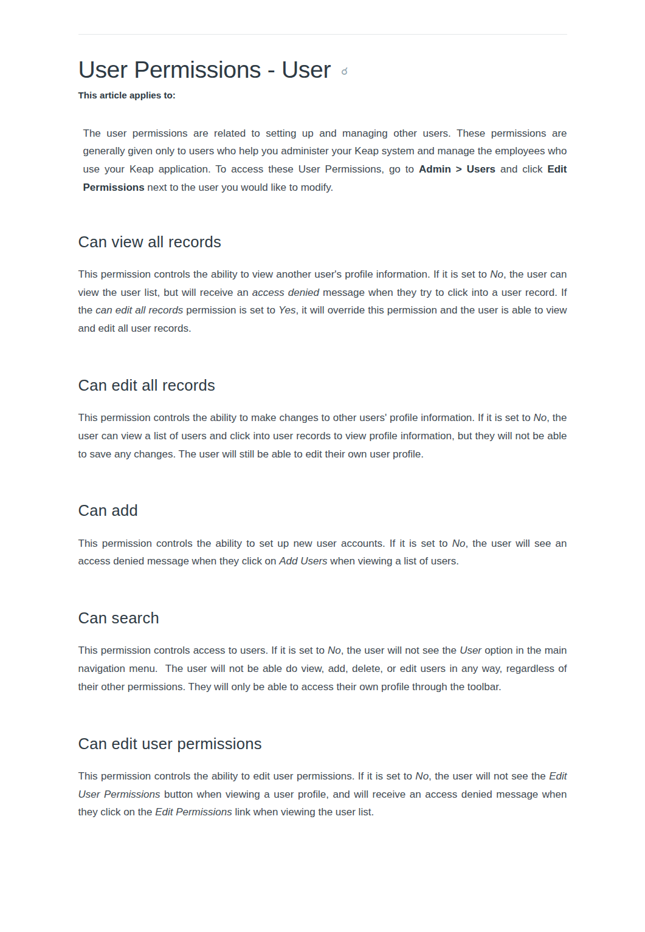User Permissions - User ☌
This article applies to:
The user permissions are related to setting up and managing other users. These permissions are generally given only to users who help you administer your Keap system and manage the employees who use your Keap application. To access these User Permissions, go to Admin > Users and click Edit Permissions next to the user you would like to modify.
Can view all records
This permission controls the ability to view another user's profile information. If it is set to No, the user can view the user list, but will receive an access denied message when they try to click into a user record. If the can edit all records permission is set to Yes, it will override this permission and the user is able to view and edit all user records.
Can edit all records
This permission controls the ability to make changes to other users' profile information. If it is set to No, the user can view a list of users and click into user records to view profile information, but they will not be able to save any changes. The user will still be able to edit their own user profile.
Can add
This permission controls the ability to set up new user accounts. If it is set to No, the user will see an access denied message when they click on Add Users when viewing a list of users.
Can search
This permission controls access to users. If it is set to No, the user will not see the User option in the main navigation menu. The user will not be able do view, add, delete, or edit users in any way, regardless of their other permissions. They will only be able to access their own profile through the toolbar.
Can edit user permissions
This permission controls the ability to edit user permissions. If it is set to No, the user will not see the Edit User Permissions button when viewing a user profile, and will receive an access denied message when they click on the Edit Permissions link when viewing the user list.